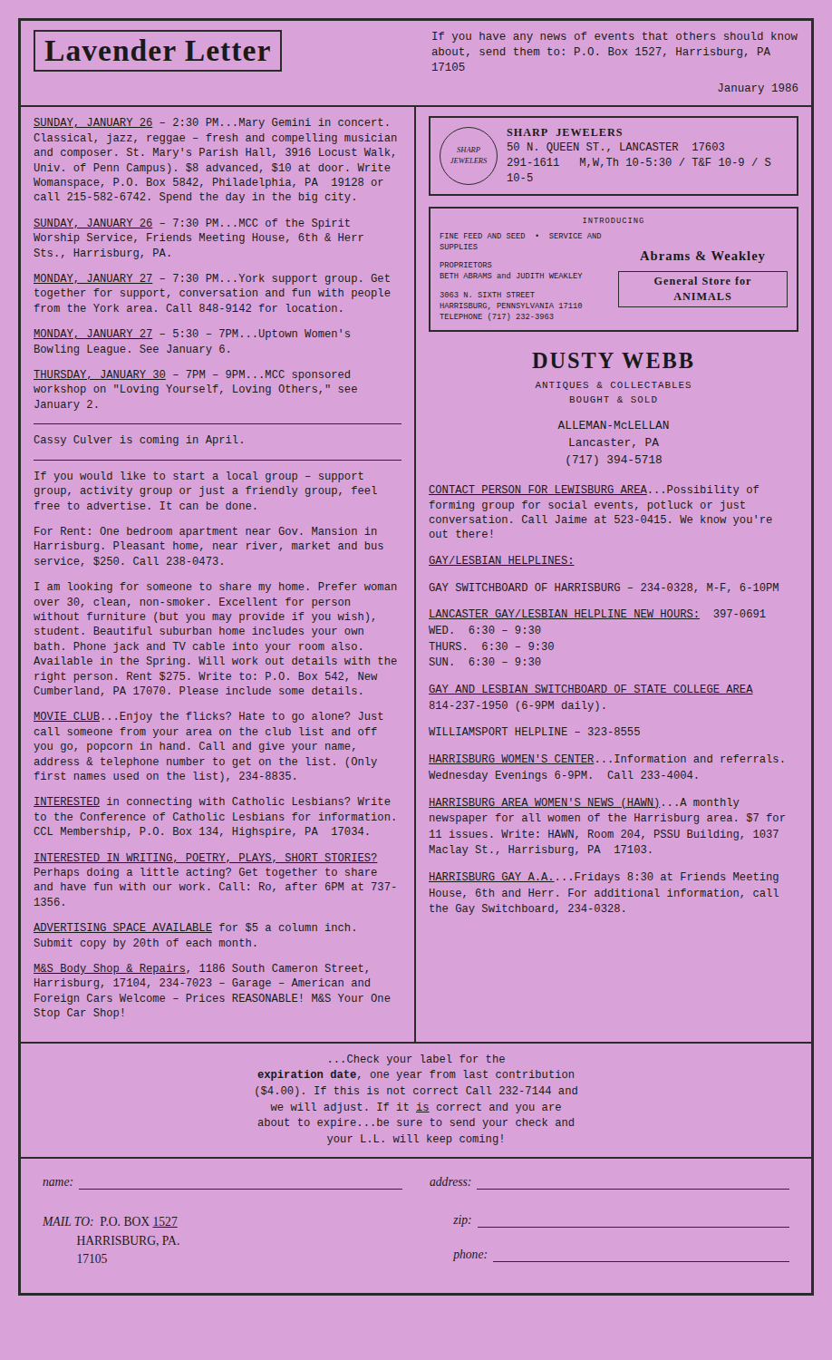Lavender Letter
If you have any news of events that others should know about, send them to: P.O. Box 1527, Harrisburg, PA 17105 January 1986
SUNDAY, JANUARY 26 – 2:30 PM...Mary Gemini in concert. Classical, jazz, reggae – fresh and compelling musician and composer. St. Mary's Parish Hall, 3916 Locust Walk, Univ. of Penn Campus). $8 advanced, $10 at door. Write Womanspace, P.O. Box 5842, Philadelphia, PA 19128 or call 215-582-6742. Spend the day in the big city.
SUNDAY, JANUARY 26 – 7:30 PM...MCC of the Spirit Worship Service, Friends Meeting House, 6th & Herr Sts., Harrisburg, PA.
MONDAY, JANUARY 27 – 7:30 PM...York support group. Get together for support, conversation and fun with people from the York area. Call 848-9142 for location.
MONDAY, JANUARY 27 – 5:30 – 7PM...Uptown Women's Bowling League. See January 6.
THURSDAY, JANUARY 30 – 7PM – 9PM...MCC sponsored workshop on "Loving Yourself, Loving Others," see January 2.
Cassy Culver is coming in April.
If you would like to start a local group – support group, activity group or just a friendly group, feel free to advertise. It can be done.
For Rent: One bedroom apartment near Gov. Mansion in Harrisburg. Pleasant home, near river, market and bus service, $250. Call 238-0473.
I am looking for someone to share my home. Prefer woman over 30, clean, non-smoker. Excellent for person without furniture (but you may provide if you wish), student. Beautiful suburban home includes your own bath. Phone jack and TV cable into your room also. Available in the Spring. Will work out details with the right person. Rent $275. Write to: P.O. Box 542, New Cumberland, PA 17070. Please include some details.
MOVIE CLUB...Enjoy the flicks? Hate to go alone? Just call someone from your area on the club list and off you go, popcorn in hand. Call and give your name, address & telephone number to get on the list. (Only first names used on the list), 234-8835.
INTERESTED in connecting with Catholic Lesbians? Write to the Conference of Catholic Lesbians for information. CCL Membership, P.O. Box 134, Highspire, PA 17034.
INTERESTED IN WRITING, POETRY, PLAYS, SHORT STORIES? Perhaps doing a little acting? Get together to share and have fun with our work. Call: Ro, after 6PM at 737-1356.
ADVERTISING SPACE AVAILABLE for $5 a column inch. Submit copy by 20th of each month.
M&S Body Shop & Repairs, 1186 South Cameron Street, Harrisburg, 17104, 234-7023 – Garage – American and Foreign Cars Welcome – Prices REASONABLE! M&S Your One Stop Car Shop!
SHARP
JEWELERS
SHARP JEWELERS
50 N. QUEEN ST., LANCASTER 17603
291-1611 M,W,Th 10-5:30 / T&F 10-9 / S 10-5
INTRODUCING
FINE FEED AND SEED • SERVICE AND SUPPLIES
PROPRIETORS
BETH ABRAMS and JUDITH WEAKLEY
3063 N. SIXTH STREET
HARRISBURG, PENNSYLVANIA 17110
TELEPHONE (717) 232-3963
Abrams & Weakley
General Store for ANIMALS
DUSTY WEBB
ANTIQUES & COLLECTABLES
BOUGHT & SOLD
ALLEMAN-McLELLAN
Lancaster, PA
(717) 394-5718
CONTACT PERSON FOR LEWISBURG AREA...Possibility of forming group for social events, potluck or just conversation. Call Jaime at 523-0415. We know you're out there!
GAY/LESBIAN HELPLINES:
GAY SWITCHBOARD OF HARRISBURG – 234-0328, M-F, 6-10PM
LANCASTER GAY/LESBIAN HELPLINE NEW HOURS: 397-0691
WED. 6:30 – 9:30
THURS. 6:30 – 9:30
SUN. 6:30 – 9:30
GAY AND LESBIAN SWITCHBOARD OF STATE COLLEGE AREA
814-237-1950 (6-9PM daily).
WILLIAMSPORT HELPLINE – 323-8555
HARRISBURG WOMEN'S CENTER...Information and referrals. Wednesday Evenings 6-9PM. Call 233-4004.
HARRISBURG AREA WOMEN'S NEWS (HAWN)...A monthly newspaper for all women of the Harrisburg area. $7 for 11 issues. Write: HAWN, Room 204, PSSU Building, 1037 Maclay St., Harrisburg, PA 17103.
HARRISBURG GAY A.A....Fridays 8:30 at Friends Meeting House, 6th and Herr. For additional information, call the Gay Switchboard, 234-0328.
...Check your label for the
expiration date, one year from last contribution
($4.00). If this is not correct Call 232-7144 and
we will adjust. If it is correct and you are
about to expire...be sure to send your check and
your L.L. will keep coming!
name:
address:
MAIL TO: P.O. BOX 1527
HARRISBURG, PA.
17105
zip:
phone: